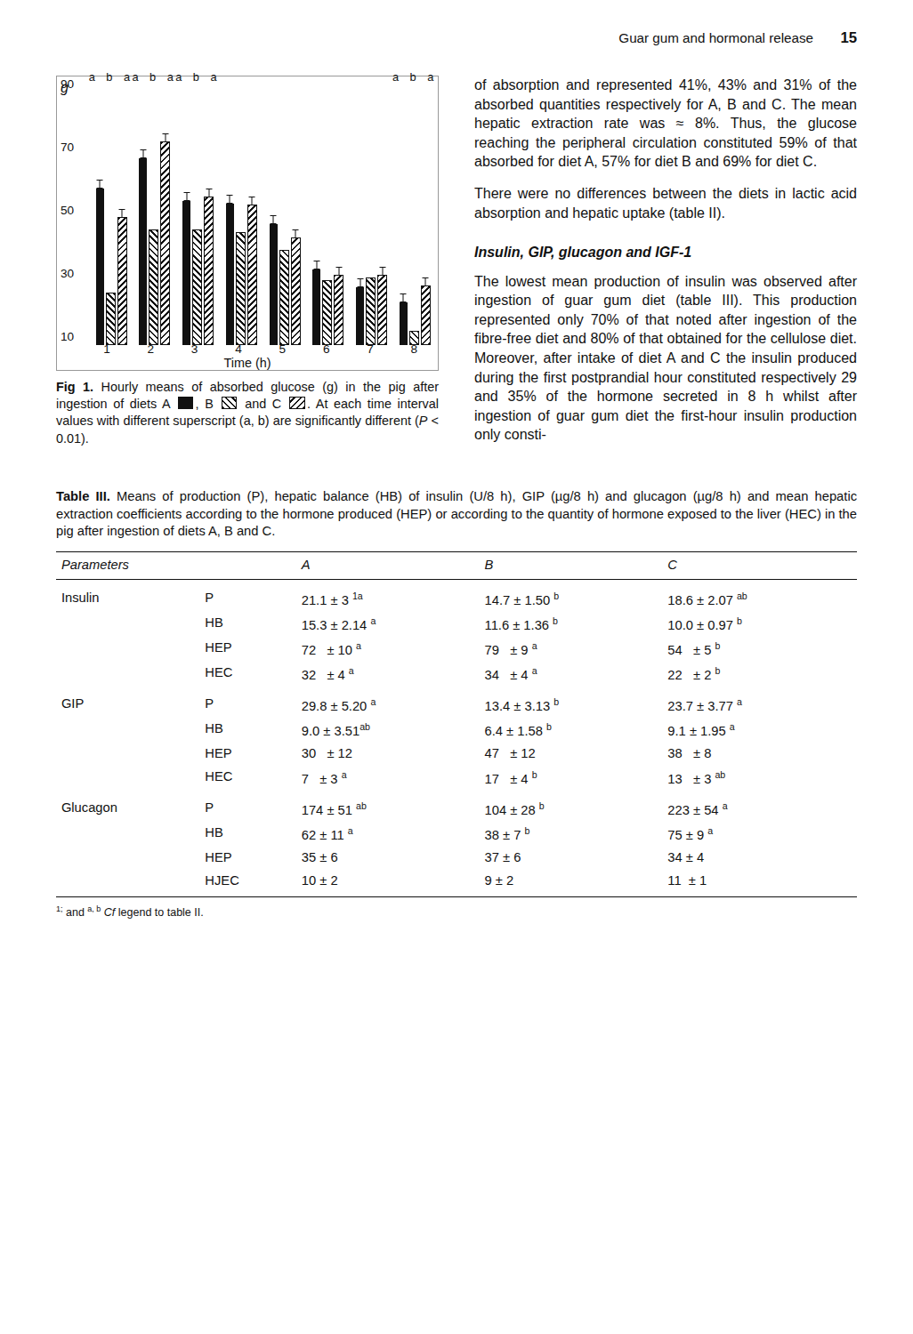Guar gum and hormonal release 15
g
90 70 50 30 10
a b a
a b a
a b a
a b a
1234 5678
Time (h)
Fig 1. Hourly means of absorbed glucose (g) in the pig after ingestion of diets A , B and C . At each time interval values with different superscript (a, b) are significantly different (P < 0.01).
of absorption and represented 41%, 43% and 31% of the absorbed quantities respectively for A, B and C. The mean hepatic extraction rate was ≈ 8%. Thus, the glucose reaching the peripheral circulation constituted 59% of that absorbed for diet A, 57% for diet B and 69% for diet C.
There were no differences between the diets in lactic acid absorption and hepatic uptake (table II).
Insulin, GIP, glucagon and IGF-1
The lowest mean production of insulin was observed after ingestion of guar gum diet (table III). This production represented only 70% of that noted after ingestion of the fibre-free diet and 80% of that obtained for the cellulose diet. Moreover, after intake of diet A and C the insulin produced during the first postprandial hour constituted respectively 29 and 35% of the hormone secreted in 8 h whilst after ingestion of guar gum diet the first-hour insulin production only consti-
Table III. Means of production (P), hepatic balance (HB) of insulin (U/8 h), GIP (µg/8 h) and glucagon (µg/8 h) and mean hepatic extraction coefficients according to the hormone produced (HEP) or according to the quantity of hormone exposed to the liver (HEC) in the pig after ingestion of diets A, B and C.
| Parameters | A | B | C |
| --- | --- | --- | --- |
| Insulin | P | 21.1 ± 3 1a | 14.7 ± 1.50 b | 18.6 ± 2.07 ab |
| | HB | 15.3 ± 2.14 a | 11.6 ± 1.36 b | 10.0 ± 0.97 b |
| | HEP | 72 ± 10 a | 79 ± 9 a | 54 ± 5 b |
| | HEC | 32 ± 4 a | 34 ± 4 a | 22 ± 2 b |
| GIP | P | 29.8 ± 5.20 a | 13.4 ± 3.13 b | 23.7 ± 3.77 a |
| | HB | 9.0 ± 3.51 ab | 6.4 ± 1.58 b | 9.1 ± 1.95 a |
| | HEP | 30 ± 12 | 47 ± 12 | 38 ± 8 |
| | HEC | 7 ± 3 a | 17 ± 4 b | 13 ± 3 ab |
| Glucagon | P | 174 ± 51 ab | 104 ± 28 b | 223 ± 54 a |
| | HB | 62 ± 11 a | 38 ± 7 b | 75 ± 9 a |
| | HEP | 35 ± 6 | 37 ± 6 | 34 ± 4 |
| | HJEC | 10 ± 2 | 9 ± 2 | 11 ± 1 |
1; and a, b Cf legend to table II.